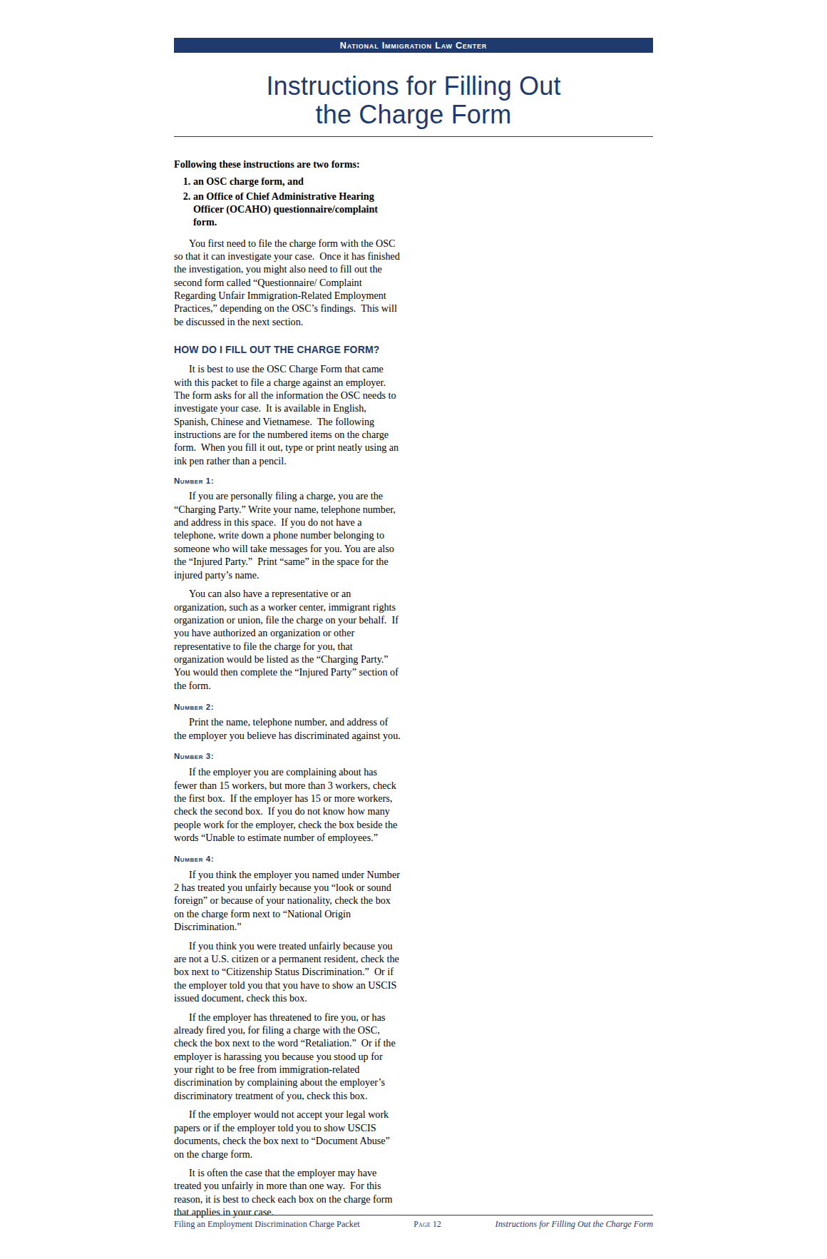National Immigration Law Center
Instructions for Filling Out
the Charge Form
Following these instructions are two forms:
an OSC charge form, and
an Office of Chief Administrative Hearing Officer (OCAHO) questionnaire/complaint form.
You first need to file the charge form with the OSC so that it can investigate your case. Once it has finished the investigation, you might also need to fill out the second form called “Questionnaire/ Complaint Regarding Unfair Immigration-Related Employment Practices,” depending on the OSC’s findings. This will be discussed in the next section.
HOW DO I FILL OUT THE CHARGE FORM?
It is best to use the OSC Charge Form that came with this packet to file a charge against an employer. The form asks for all the information the OSC needs to investigate your case. It is available in English, Spanish, Chinese and Vietnamese. The following instructions are for the numbered items on the charge form. When you fill it out, type or print neatly using an ink pen rather than a pencil.
Number 1:
If you are personally filing a charge, you are the “Charging Party.” Write your name, telephone number, and address in this space. If you do not have a telephone, write down a phone number belonging to someone who will take messages for you. You are also the “Injured Party.” Print “same” in the space for the injured party’s name.
You can also have a representative or an organization, such as a worker center, immigrant rights organization or union, file the charge on your behalf. If you have authorized an organization or other representative to file the charge for you, that organization would be listed as the “Charging Party.” You would then complete the “Injured Party” section of the form.
Number 2:
Print the name, telephone number, and address of the employer you believe has discriminated against you.
Number 3:
If the employer you are complaining about has fewer than 15 workers, but more than 3 workers, check the first box. If the employer has 15 or more workers, check the second box. If you do not know how many people work for the employer, check the box beside the words “Unable to estimate number of employees.”
Number 4:
If you think the employer you named under Number 2 has treated you unfairly because you “look or sound foreign” or because of your nationality, check the box on the charge form next to “National Origin Discrimination.”
If you think you were treated unfairly because you are not a U.S. citizen or a permanent resident, check the box next to “Citizenship Status Discrimination.” Or if the employer told you that you have to show an USCIS issued document, check this box.
If the employer has threatened to fire you, or has already fired you, for filing a charge with the OSC, check the box next to the word “Retaliation.” Or if the employer is harassing you because you stood up for your right to be free from immigration-related discrimination by complaining about the employer’s discriminatory treatment of you, check this box.
If the employer would not accept your legal work papers or if the employer told you to show USCIS documents, check the box next to “Document Abuse” on the charge form.
It is often the case that the employer may have treated you unfairly in more than one way. For this reason, it is best to check each box on the charge form that applies in your case.
Filing an Employment Discrimination Charge Packet
Page 12
Instructions for Filling Out the Charge Form